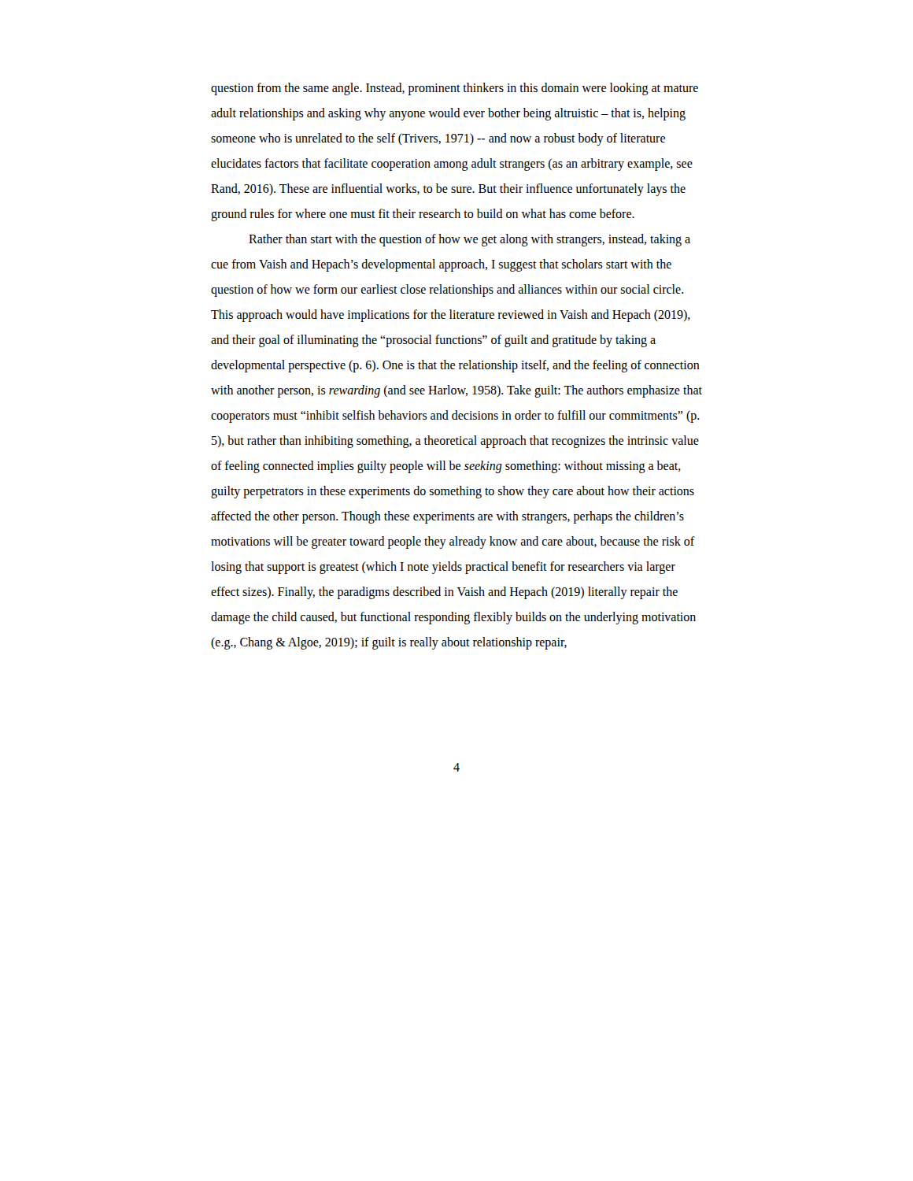question from the same angle. Instead, prominent thinkers in this domain were looking at mature adult relationships and asking why anyone would ever bother being altruistic – that is, helping someone who is unrelated to the self (Trivers, 1971) -- and now a robust body of literature elucidates factors that facilitate cooperation among adult strangers (as an arbitrary example, see Rand, 2016). These are influential works, to be sure. But their influence unfortunately lays the ground rules for where one must fit their research to build on what has come before.
Rather than start with the question of how we get along with strangers, instead, taking a cue from Vaish and Hepach’s developmental approach, I suggest that scholars start with the question of how we form our earliest close relationships and alliances within our social circle. This approach would have implications for the literature reviewed in Vaish and Hepach (2019), and their goal of illuminating the “prosocial functions” of guilt and gratitude by taking a developmental perspective (p. 6). One is that the relationship itself, and the feeling of connection with another person, is rewarding (and see Harlow, 1958). Take guilt: The authors emphasize that cooperators must “inhibit selfish behaviors and decisions in order to fulfill our commitments” (p. 5), but rather than inhibiting something, a theoretical approach that recognizes the intrinsic value of feeling connected implies guilty people will be seeking something: without missing a beat, guilty perpetrators in these experiments do something to show they care about how their actions affected the other person. Though these experiments are with strangers, perhaps the children’s motivations will be greater toward people they already know and care about, because the risk of losing that support is greatest (which I note yields practical benefit for researchers via larger effect sizes). Finally, the paradigms described in Vaish and Hepach (2019) literally repair the damage the child caused, but functional responding flexibly builds on the underlying motivation (e.g., Chang & Algoe, 2019); if guilt is really about relationship repair,
4